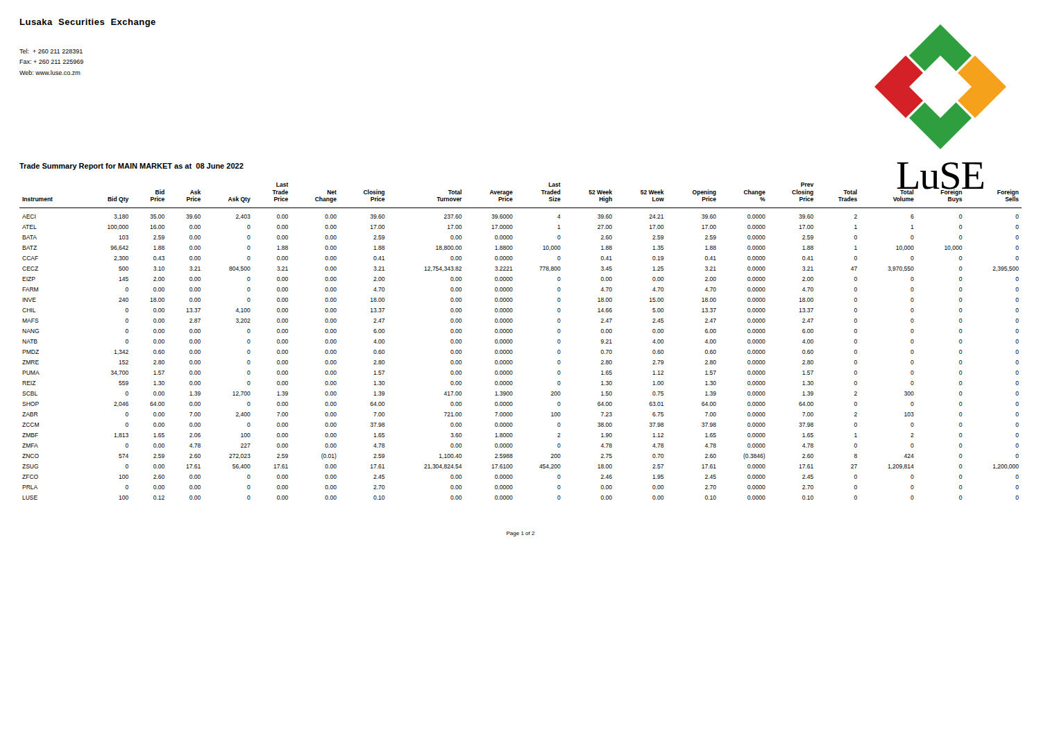LuSE
Lusaka Securities Exchange
Tel: + 260 211 228391
Fax: + 260 211 225969
Web: www.luse.co.zm
Trade Summary Report for MAIN MARKET as at 08 June 2022
| Instrument | Bid Qty | Bid Price | Ask Price | Ask Qty | Last Trade Price | Net Change | Closing Price | Total Turnover | Average Price | Last Traded Size | 52 Week High | 52 Week Low | Opening Price | Change % | Prev Closing Price | Total Trades | Total Volume | Foreign Buys | Foreign Sells |
| --- | --- | --- | --- | --- | --- | --- | --- | --- | --- | --- | --- | --- | --- | --- | --- | --- | --- | --- | --- |
| AECI | 3,180 | 35.00 | 39.60 | 2,403 | 0.00 | 0.00 | 39.60 | 237.60 | 39.6000 | 4 | 39.60 | 24.21 | 39.60 | 0.0000 | 39.60 | 2 | 6 | 0 | 0 |
| ATEL | 100,000 | 16.00 | 0.00 | 0 | 0.00 | 0.00 | 17.00 | 17.00 | 17.0000 | 1 | 27.00 | 17.00 | 17.00 | 0.0000 | 17.00 | 1 | 1 | 0 | 0 |
| BATA | 103 | 2.59 | 0.00 | 0 | 0.00 | 0.00 | 2.59 | 0.00 | 0.0000 | 0 | 2.60 | 2.59 | 2.59 | 0.0000 | 2.59 | 0 | 0 | 0 | 0 |
| BATZ | 96,642 | 1.88 | 0.00 | 0 | 1.88 | 0.00 | 1.88 | 18,800.00 | 1.8800 | 10,000 | 1.88 | 1.35 | 1.88 | 0.0000 | 1.88 | 1 | 10,000 | 10,000 | 0 |
| CCAF | 2,300 | 0.43 | 0.00 | 0 | 0.00 | 0.00 | 0.41 | 0.00 | 0.0000 | 0 | 0.41 | 0.19 | 0.41 | 0.0000 | 0.41 | 0 | 0 | 0 | 0 |
| CECZ | 500 | 3.10 | 3.21 | 804,500 | 3.21 | 0.00 | 3.21 | 12,754,343.82 | 3.2221 | 778,800 | 3.45 | 1.25 | 3.21 | 0.0000 | 3.21 | 47 | 3,970,550 | 0 | 2,395,500 |
| EIZP | 145 | 2.00 | 0.00 | 0 | 0.00 | 0.00 | 2.00 | 0.00 | 0.0000 | 0 | 0.00 | 0.00 | 2.00 | 0.0000 | 2.00 | 0 | 0 | 0 | 0 |
| FARM | 0 | 0.00 | 0.00 | 0 | 0.00 | 0.00 | 4.70 | 0.00 | 0.0000 | 0 | 4.70 | 4.70 | 4.70 | 0.0000 | 4.70 | 0 | 0 | 0 | 0 |
| INVE | 240 | 18.00 | 0.00 | 0 | 0.00 | 0.00 | 18.00 | 0.00 | 0.0000 | 0 | 18.00 | 15.00 | 18.00 | 0.0000 | 18.00 | 0 | 0 | 0 | 0 |
| CHIL | 0 | 0.00 | 13.37 | 4,100 | 0.00 | 0.00 | 13.37 | 0.00 | 0.0000 | 0 | 14.66 | 5.00 | 13.37 | 0.0000 | 13.37 | 0 | 0 | 0 | 0 |
| MAFS | 0 | 0.00 | 2.87 | 3,202 | 0.00 | 0.00 | 2.47 | 0.00 | 0.0000 | 0 | 2.47 | 2.45 | 2.47 | 0.0000 | 2.47 | 0 | 0 | 0 | 0 |
| NANG | 0 | 0.00 | 0.00 | 0 | 0.00 | 0.00 | 6.00 | 0.00 | 0.0000 | 0 | 0.00 | 0.00 | 6.00 | 0.0000 | 6.00 | 0 | 0 | 0 | 0 |
| NATB | 0 | 0.00 | 0.00 | 0 | 0.00 | 0.00 | 4.00 | 0.00 | 0.0000 | 0 | 9.21 | 4.00 | 4.00 | 0.0000 | 4.00 | 0 | 0 | 0 | 0 |
| PMDZ | 1,342 | 0.60 | 0.00 | 0 | 0.00 | 0.00 | 0.60 | 0.00 | 0.0000 | 0 | 0.70 | 0.60 | 0.60 | 0.0000 | 0.60 | 0 | 0 | 0 | 0 |
| ZMRE | 152 | 2.80 | 0.00 | 0 | 0.00 | 0.00 | 2.80 | 0.00 | 0.0000 | 0 | 2.80 | 2.79 | 2.80 | 0.0000 | 2.80 | 0 | 0 | 0 | 0 |
| PUMA | 34,700 | 1.57 | 0.00 | 0 | 0.00 | 0.00 | 1.57 | 0.00 | 0.0000 | 0 | 1.65 | 1.12 | 1.57 | 0.0000 | 1.57 | 0 | 0 | 0 | 0 |
| REIZ | 559 | 1.30 | 0.00 | 0 | 0.00 | 0.00 | 1.30 | 0.00 | 0.0000 | 0 | 1.30 | 1.00 | 1.30 | 0.0000 | 1.30 | 0 | 0 | 0 | 0 |
| SCBL | 0 | 0.00 | 1.39 | 12,700 | 1.39 | 0.00 | 1.39 | 417.00 | 1.3900 | 200 | 1.50 | 0.75 | 1.39 | 0.0000 | 1.39 | 2 | 300 | 0 | 0 |
| SHOP | 2,046 | 64.00 | 0.00 | 0 | 0.00 | 0.00 | 64.00 | 0.00 | 0.0000 | 0 | 64.00 | 63.01 | 64.00 | 0.0000 | 64.00 | 0 | 0 | 0 | 0 |
| ZABR | 0 | 0.00 | 7.00 | 2,400 | 7.00 | 0.00 | 7.00 | 721.00 | 7.0000 | 100 | 7.23 | 6.75 | 7.00 | 0.0000 | 7.00 | 2 | 103 | 0 | 0 |
| ZCCM | 0 | 0.00 | 0.00 | 0 | 0.00 | 0.00 | 37.98 | 0.00 | 0.0000 | 0 | 38.00 | 37.98 | 37.98 | 0.0000 | 37.98 | 0 | 0 | 0 | 0 |
| ZMBF | 1,813 | 1.65 | 2.06 | 100 | 0.00 | 0.00 | 1.65 | 3.60 | 1.8000 | 2 | 1.90 | 1.12 | 1.65 | 0.0000 | 1.65 | 1 | 2 | 0 | 0 |
| ZMFA | 0 | 0.00 | 4.78 | 227 | 0.00 | 0.00 | 4.78 | 0.00 | 0.0000 | 0 | 4.78 | 4.78 | 4.78 | 0.0000 | 4.78 | 0 | 0 | 0 | 0 |
| ZNCO | 574 | 2.59 | 2.60 | 272,023 | 2.59 | (0.01) | 2.59 | 1,100.40 | 2.5988 | 200 | 2.75 | 0.70 | 2.60 | (0.3846) | 2.60 | 8 | 424 | 0 | 0 |
| ZSUG | 0 | 0.00 | 17.61 | 56,400 | 17.61 | 0.00 | 17.61 | 21,304,824.54 | 17.6100 | 454,200 | 18.00 | 2.57 | 17.61 | 0.0000 | 17.61 | 27 | 1,209,814 | 0 | 1,200,000 |
| ZFCO | 100 | 2.60 | 0.00 | 0 | 0.00 | 0.00 | 2.45 | 0.00 | 0.0000 | 0 | 2.46 | 1.95 | 2.45 | 0.0000 | 2.45 | 0 | 0 | 0 | 0 |
| PRLA | 0 | 0.00 | 0.00 | 0 | 0.00 | 0.00 | 2.70 | 0.00 | 0.0000 | 0 | 0.00 | 0.00 | 2.70 | 0.0000 | 2.70 | 0 | 0 | 0 | 0 |
| LUSE | 100 | 0.12 | 0.00 | 0 | 0.00 | 0.00 | 0.10 | 0.00 | 0.0000 | 0 | 0.00 | 0.00 | 0.10 | 0.0000 | 0.10 | 0 | 0 | 0 | 0 |
Page 1 of 2